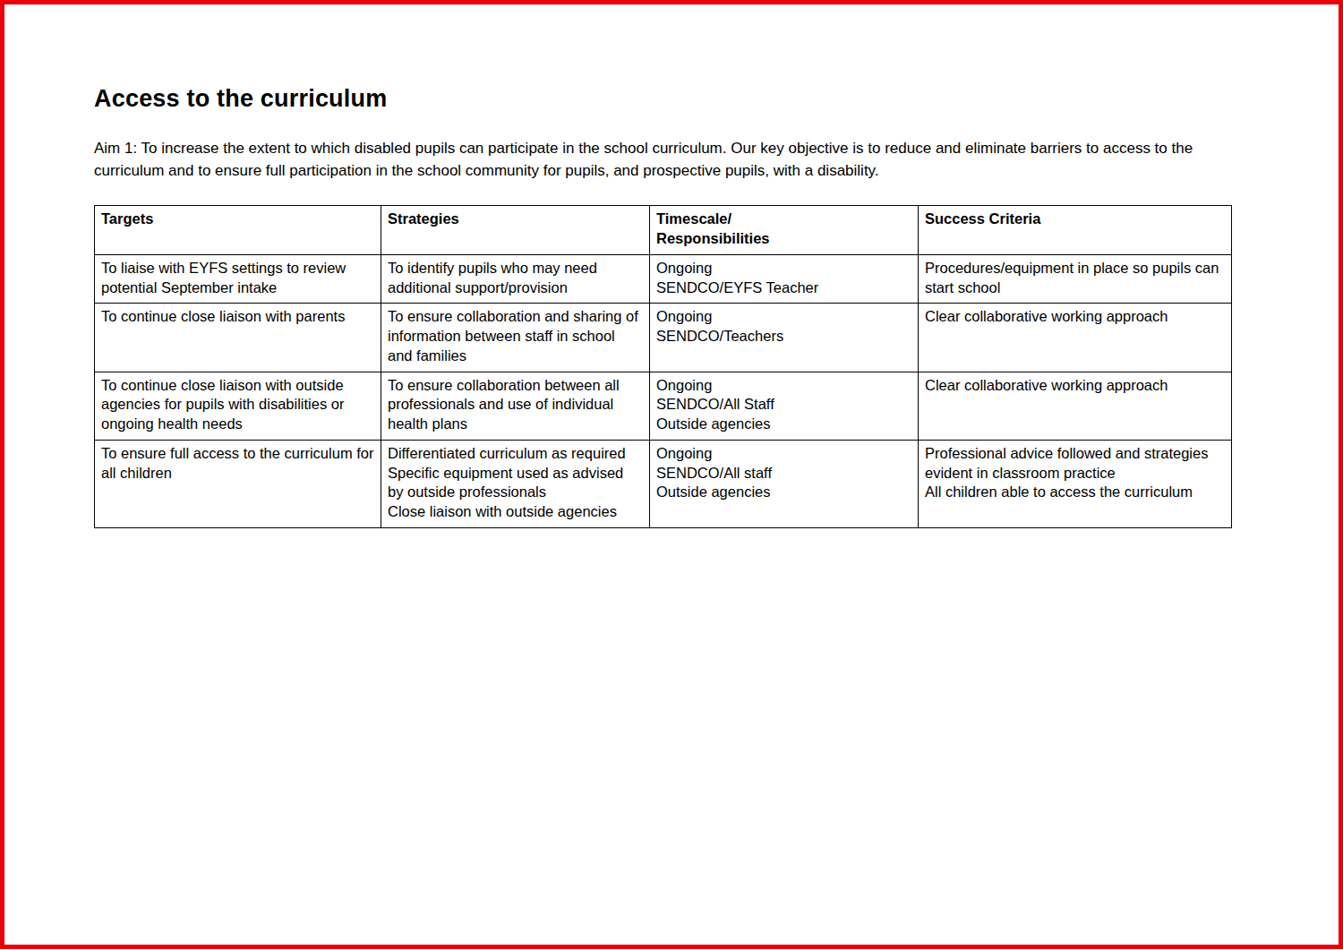Access to the curriculum
Aim 1: To increase the extent to which disabled pupils can participate in the school curriculum. Our key objective is to reduce and eliminate barriers to access to the curriculum and to ensure full participation in the school community for pupils, and prospective pupils, with a disability.
| Targets | Strategies | Timescale/ Responsibilities | Success Criteria |
| --- | --- | --- | --- |
| To liaise with EYFS settings to review potential September intake | To identify pupils who may need additional support/provision | Ongoing SENDCO/EYFS Teacher | Procedures/equipment in place so pupils can start school |
| To continue close liaison with parents | To ensure collaboration and sharing of information between staff in school and families | Ongoing SENDCO/Teachers | Clear collaborative working approach |
| To continue close liaison with outside agencies for pupils with disabilities or ongoing health needs | To ensure collaboration between all professionals and use of individual health plans | Ongoing SENDCO/All Staff Outside agencies | Clear collaborative working approach |
| To ensure full access to the curriculum for all children | Differentiated curriculum as required Specific equipment used as advised by outside professionals Close liaison with outside agencies | Ongoing SENDCO/All staff Outside agencies | Professional advice followed and strategies evident in classroom practice All children able to access the curriculum |